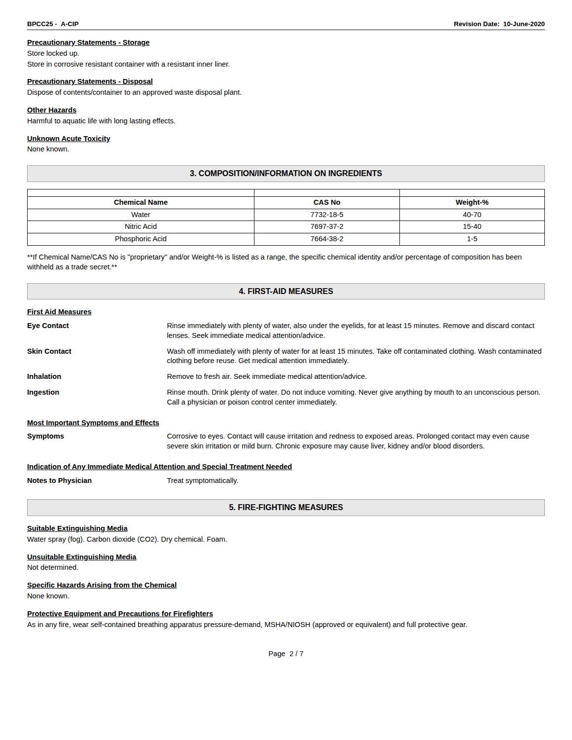BPCC25 - A-CIP
Revision Date: 10-June-2020
Precautionary Statements - Storage
Store locked up.
Store in corrosive resistant container with a resistant inner liner.
Precautionary Statements - Disposal
Dispose of contents/container to an approved waste disposal plant.
Other Hazards
Harmful to aquatic life with long lasting effects.
Unknown Acute Toxicity
None known.
3. COMPOSITION/INFORMATION ON INGREDIENTS
| Chemical Name | CAS No | Weight-% |
| --- | --- | --- |
| Water | 7732-18-5 | 40-70 |
| Nitric Acid | 7697-37-2 | 15-40 |
| Phosphoric Acid | 7664-38-2 | 1-5 |
**If Chemical Name/CAS No is "proprietary" and/or Weight-% is listed as a range, the specific chemical identity and/or percentage of composition has been withheld as a trade secret.**
4. FIRST-AID MEASURES
First Aid Measures
| Eye Contact | Rinse immediately with plenty of water, also under the eyelids, for at least 15 minutes. Remove and discard contact lenses. Seek immediate medical attention/advice. |
| Skin Contact | Wash off immediately with plenty of water for at least 15 minutes. Take off contaminated clothing. Wash contaminated clothing before reuse. Get medical attention immediately. |
| Inhalation | Remove to fresh air. Seek immediate medical attention/advice. |
| Ingestion | Rinse mouth. Drink plenty of water. Do not induce vomiting. Never give anything by mouth to an unconscious person. Call a physician or poison control center immediately. |
Most Important Symptoms and Effects
| Symptoms | Corrosive to eyes. Contact will cause irritation and redness to exposed areas. Prolonged contact may even cause severe skin irritation or mild burn. Chronic exposure may cause liver, kidney and/or blood disorders. |
Indication of Any Immediate Medical Attention and Special Treatment Needed
| Notes to Physician | Treat symptomatically. |
5. FIRE-FIGHTING MEASURES
Suitable Extinguishing Media
Water spray (fog). Carbon dioxide (CO2). Dry chemical. Foam.
Unsuitable Extinguishing Media
Not determined.
Specific Hazards Arising from the Chemical
None known.
Protective Equipment and Precautions for Firefighters
As in any fire, wear self-contained breathing apparatus pressure-demand, MSHA/NIOSH (approved or equivalent) and full protective gear.
Page 2 / 7